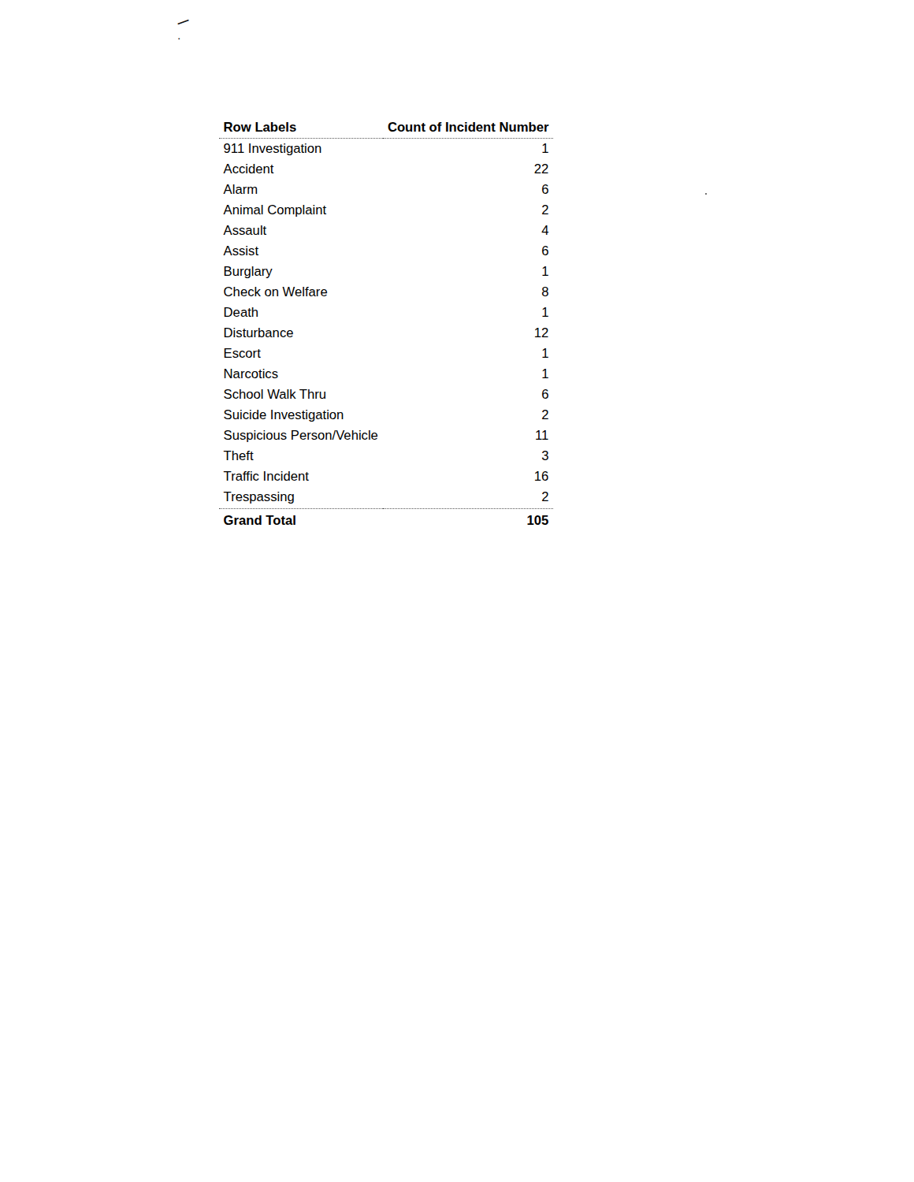— ·
| Row Labels | Count of Incident Number |
| --- | --- |
| 911 Investigation | 1 |
| Accident | 22 |
| Alarm | 6 |
| Animal Complaint | 2 |
| Assault | 4 |
| Assist | 6 |
| Burglary | 1 |
| Check on Welfare | 8 |
| Death | 1 |
| Disturbance | 12 |
| Escort | 1 |
| Narcotics | 1 |
| School Walk Thru | 6 |
| Suicide Investigation | 2 |
| Suspicious Person/Vehicle | 11 |
| Theft | 3 |
| Traffic Incident | 16 |
| Trespassing | 2 |
| Grand Total | 105 |